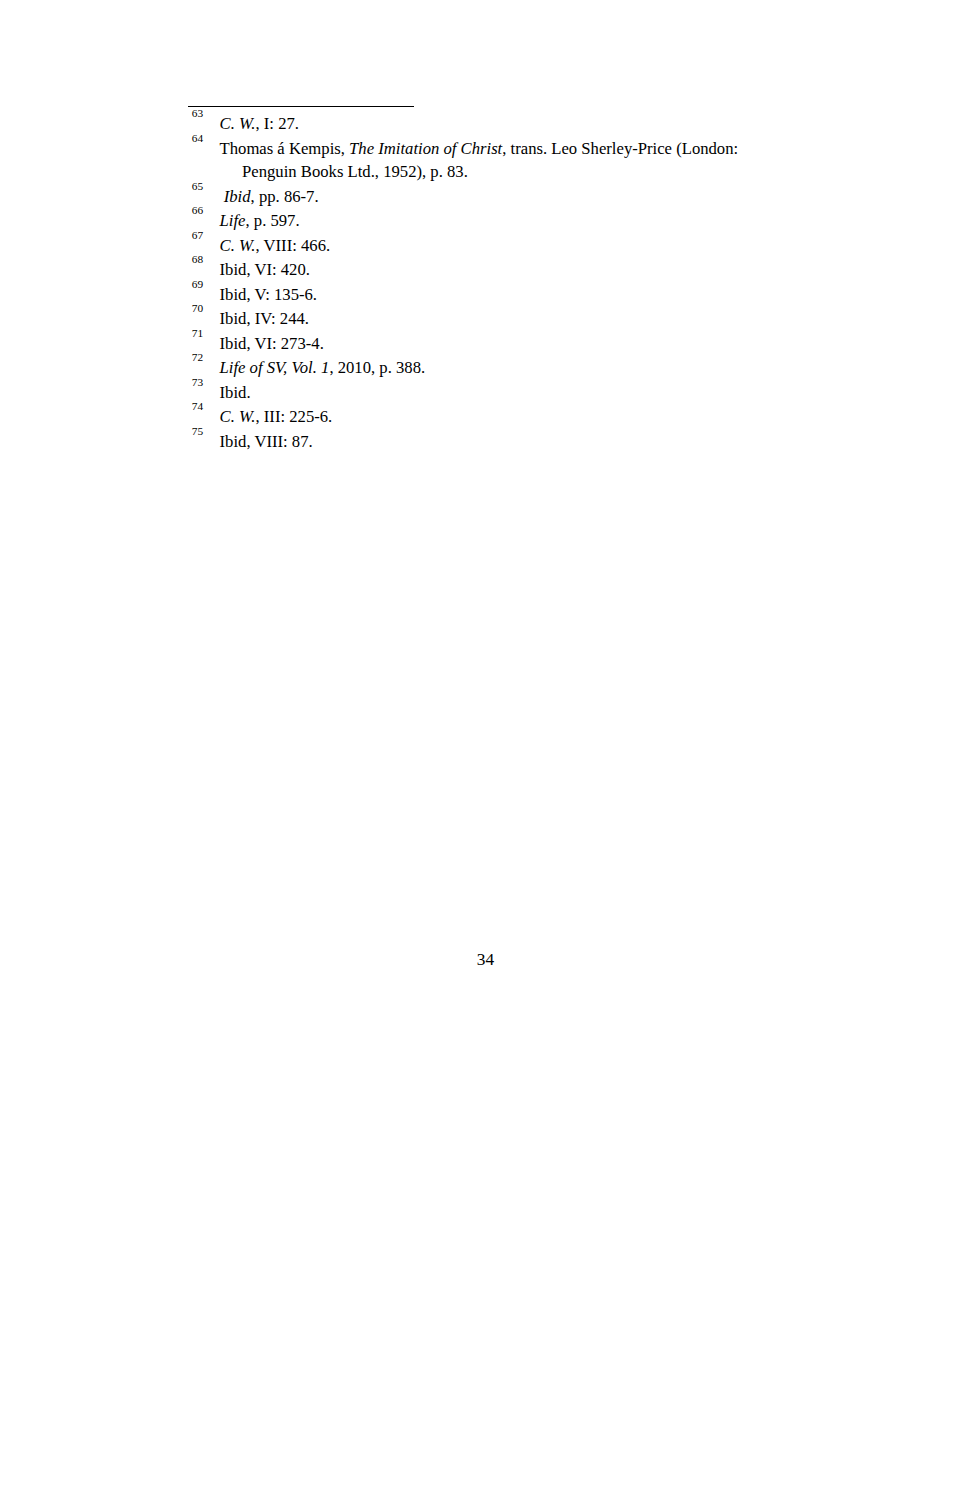63 C. W., I: 27.
64 Thomas á Kempis, The Imitation of Christ, trans. Leo Sherley-Price (London: Penguin Books Ltd., 1952), p. 83.
65 Ibid, pp. 86-7.
66 Life, p. 597.
67 C. W., VIII: 466.
68 Ibid, VI: 420.
69 Ibid, V: 135-6.
70 Ibid, IV: 244.
71 Ibid, VI: 273-4.
72 Life of SV, Vol. 1, 2010, p. 388.
73 Ibid.
74 C. W., III: 225-6.
75 Ibid, VIII: 87.
34